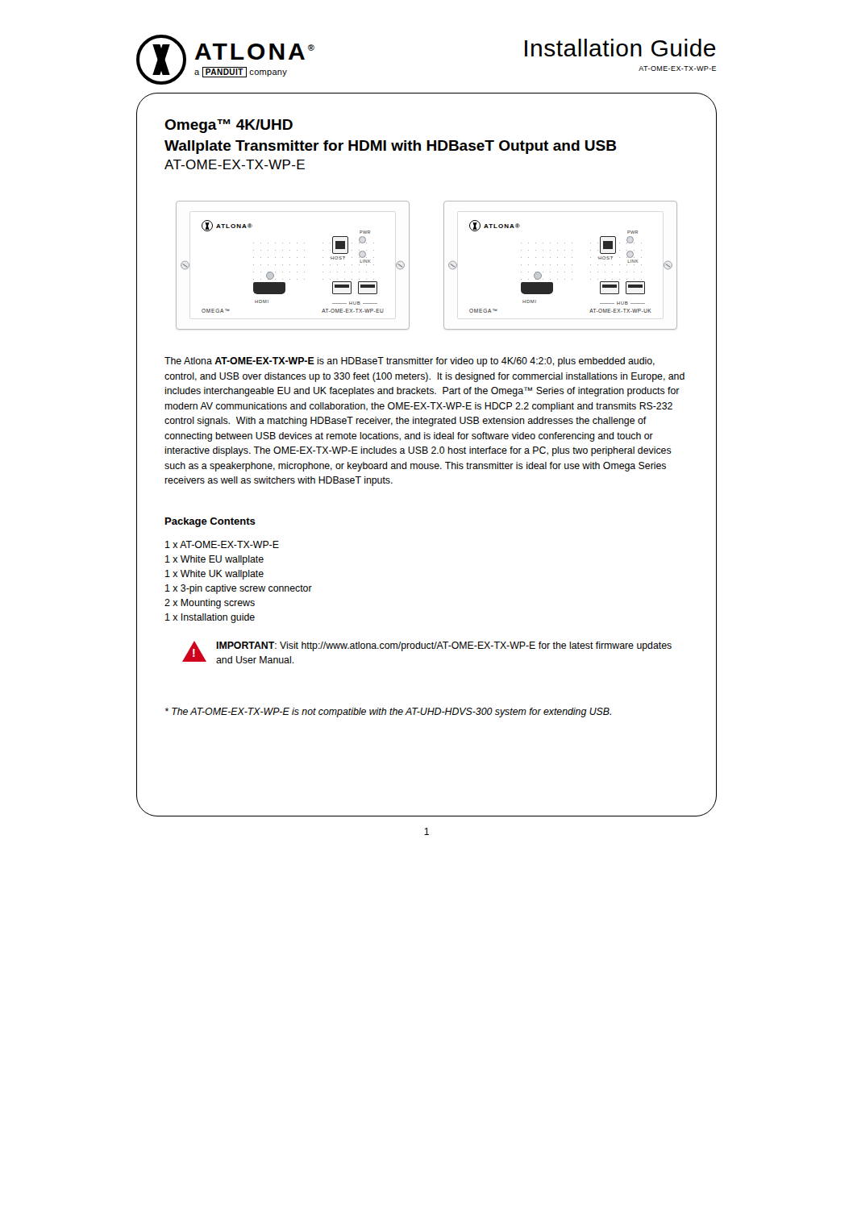ATLONA®
a PANDUIT company
Installation Guide
AT-OME-EX-TX-WP-E
Omega™ 4K/UHD
Wallplate Transmitter for HDMI with HDBaseT Output and USB
AT-OME-EX-TX-WP-E
ATLONA®
HDMI
HOST
HUB
PWR
LINK
OMEGA™
AT-OME-EX-TX-WP-EU
ATLONA®
HDMI
HOST
HUB
PWR
LINK
OMEGA™
AT-OME-EX-TX-WP-UK
The Atlona AT-OME-EX-TX-WP-E is an HDBaseT transmitter for video up to 4K/60 4:2:0, plus embedded audio, control, and USB over distances up to 330 feet (100 meters). It is designed for commercial installations in Europe, and includes interchangeable EU and UK faceplates and brackets. Part of the Omega™ Series of integration products for modern AV communications and collaboration, the OME-EX-TX-WP-E is HDCP 2.2 compliant and transmits RS-232 control signals. With a matching HDBaseT receiver, the integrated USB extension addresses the challenge of connecting between USB devices at remote locations, and is ideal for software video conferencing and touch or interactive displays. The OME-EX-TX-WP-E includes a USB 2.0 host interface for a PC, plus two peripheral devices such as a speakerphone, microphone, or keyboard and mouse. This transmitter is ideal for use with Omega Series receivers as well as switchers with HDBaseT inputs.
Package Contents
1 x AT-OME-EX-TX-WP-E
1 x White EU wallplate
1 x White UK wallplate
1 x 3-pin captive screw connector
2 x Mounting screws
1 x Installation guide
IMPORTANT: Visit http://www.atlona.com/product/AT-OME-EX-TX-WP-E for the latest firmware updates and User Manual.
* The AT-OME-EX-TX-WP-E is not compatible with the AT-UHD-HDVS-300 system for extending USB.
1